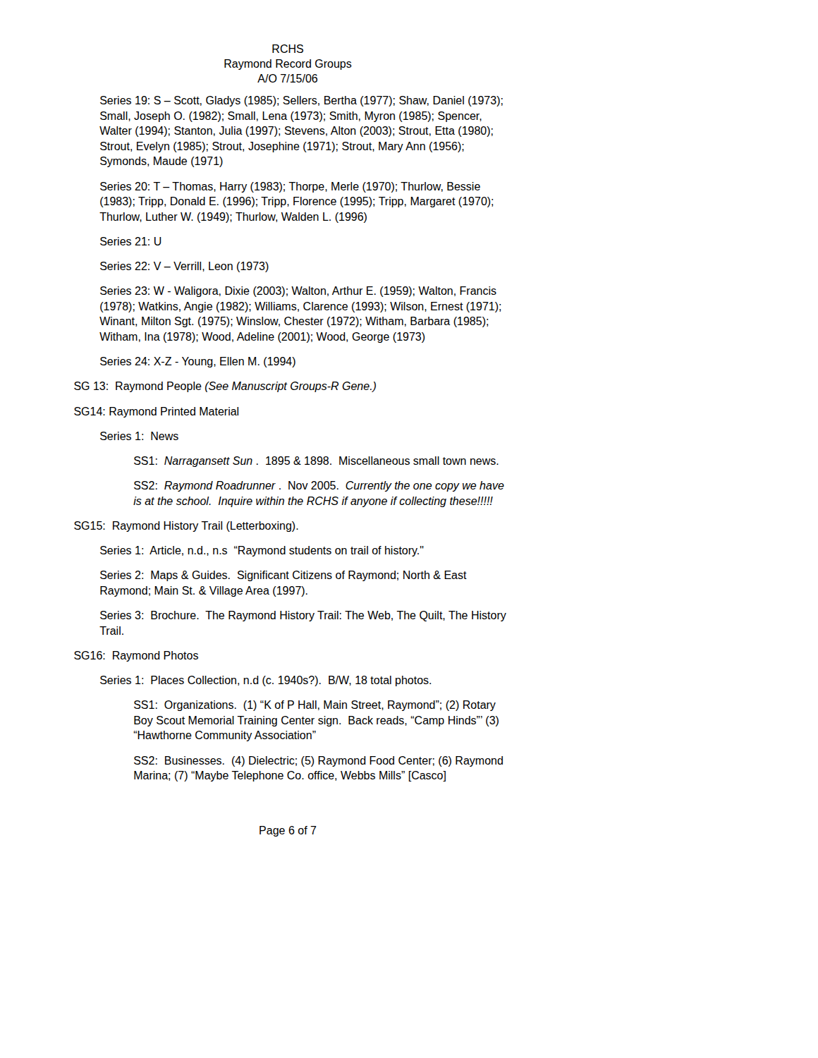RCHS
Raymond Record Groups
A/O 7/15/06
Series 19: S – Scott, Gladys (1985); Sellers, Bertha (1977); Shaw, Daniel (1973); Small, Joseph O. (1982); Small, Lena (1973); Smith, Myron (1985); Spencer, Walter (1994); Stanton, Julia (1997); Stevens, Alton (2003); Strout, Etta (1980); Strout, Evelyn (1985); Strout, Josephine (1971); Strout, Mary Ann (1956); Symonds, Maude (1971)
Series 20: T – Thomas, Harry (1983); Thorpe, Merle (1970); Thurlow, Bessie (1983); Tripp, Donald E. (1996); Tripp, Florence (1995); Tripp, Margaret (1970); Thurlow, Luther W. (1949); Thurlow, Walden L. (1996)
Series 21: U
Series 22: V – Verrill, Leon (1973)
Series 23: W - Waligora, Dixie (2003); Walton, Arthur E. (1959); Walton, Francis (1978); Watkins, Angie (1982); Williams, Clarence (1993); Wilson, Ernest (1971); Winant, Milton Sgt. (1975); Winslow, Chester (1972); Witham, Barbara (1985); Witham, Ina (1978); Wood, Adeline (2001); Wood, George (1973)
Series 24: X-Z - Young, Ellen M. (1994)
SG 13: Raymond People (See Manuscript Groups-R Gene.)
SG14: Raymond Printed Material
Series 1: News
SS1: Narragansett Sun . 1895 & 1898. Miscellaneous small town news.
SS2: Raymond Roadrunner . Nov 2005. Currently the one copy we have is at the school. Inquire within the RCHS if anyone if collecting these!!!!!
SG15: Raymond History Trail (Letterboxing).
Series 1: Article, n.d., n.s “Raymond students on trail of history."
Series 2: Maps & Guides. Significant Citizens of Raymond; North & East Raymond; Main St. & Village Area (1997).
Series 3: Brochure. The Raymond History Trail: The Web, The Quilt, The History Trail.
SG16: Raymond Photos
Series 1: Places Collection, n.d (c. 1940s?). B/W, 18 total photos.
SS1: Organizations. (1) “K of P Hall, Main Street, Raymond”; (2) Rotary Boy Scout Memorial Training Center sign. Back reads, “Camp Hinds”’ (3) “Hawthorne Community Association”
SS2: Businesses. (4) Dielectric; (5) Raymond Food Center; (6) Raymond Marina; (7) “Maybe Telephone Co. office, Webbs Mills” [Casco]
Page 6 of 7